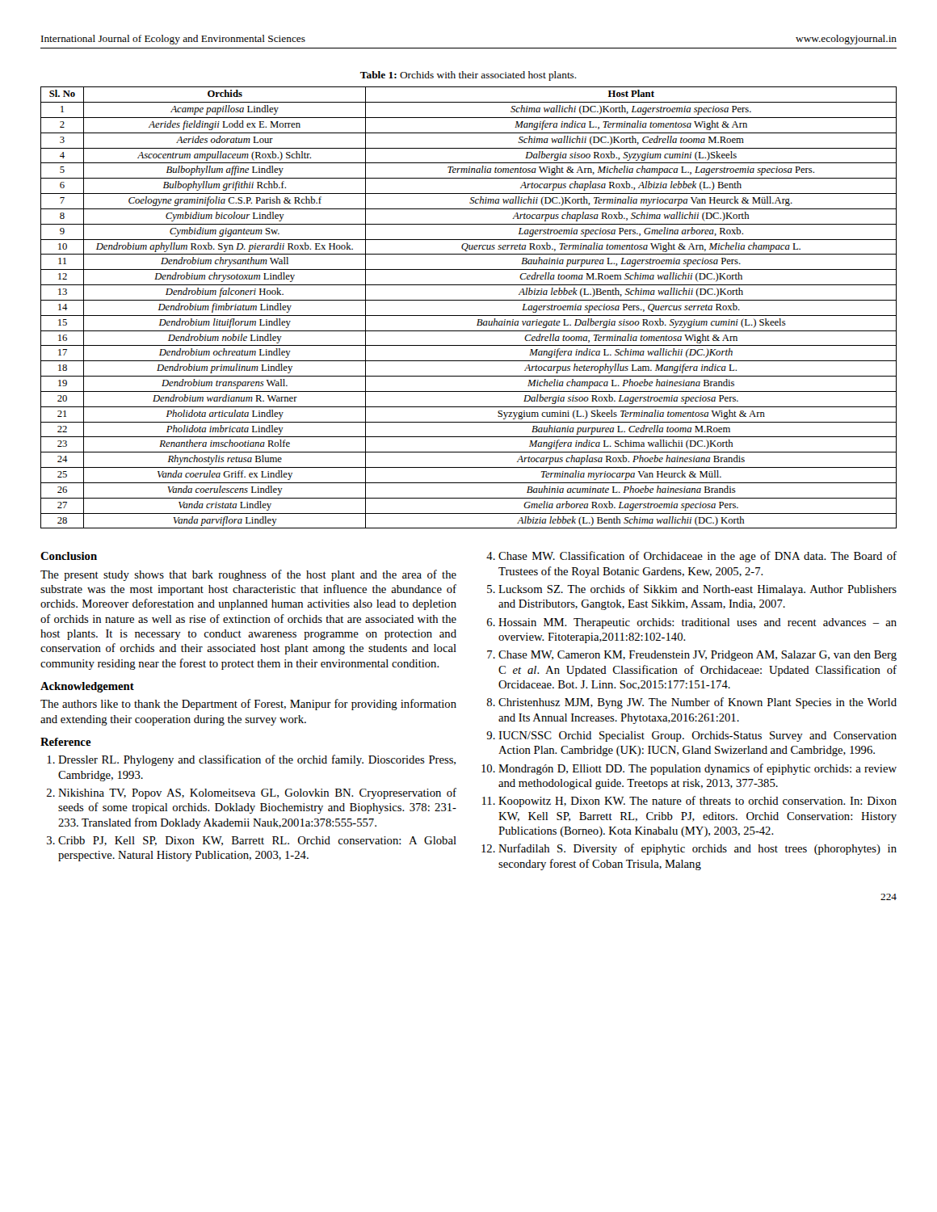International Journal of Ecology and Environmental Sciences www.ecologyjournal.in
Table 1: Orchids with their associated host plants.
| Sl. No | Orchids | Host Plant |
| --- | --- | --- |
| 1 | Acampe papillosa Lindley | Schima wallichi (DC.)Korth, Lagerstroemia speciosa Pers. |
| 2 | Aerides fieldingii Lodd ex E. Morren | Mangifera indica L., Terminalia tomentosa Wight & Arn |
| 3 | Aerides odoratum Lour | Schima wallichii (DC.)Korth, Cedrella tooma M.Roem |
| 4 | Ascocentrum ampullaceum (Roxb.) Schltr. | Dalbergia sisoo Roxb., Syzygium cumini (L.)Skeels |
| 5 | Bulbophyllum affine Lindley | Terminalia tomentosa Wight & Arn, Michelia champaca L., Lagerstroemia speciosa Pers. |
| 6 | Bulbophyllum grifithii Rchb.f. | Artocarpus chaplasa Roxb., Albizia lebbek (L.) Benth |
| 7 | Coelogyne graminifolia C.S.P. Parish & Rchb.f | Schima wallichii (DC.)Korth, Terminalia myriocarpa Van Heurck & Müll.Arg. |
| 8 | Cymbidium bicolour Lindley | Artocarpus chaplasa Roxb., Schima wallichii (DC.)Korth |
| 9 | Cymbidium giganteum Sw. | Lagerstroemia speciosa Pers., Gmelina arborea , Roxb. |
| 10 | Dendrobium aphyllum Roxb. Syn D. pierardii Roxb. Ex Hook. | Quercus serreta Roxb., Terminalia tomentosa Wight & Arn, Michelia champaca L. |
| 11 | Dendrobium chrysanthum Wall | Bauhainia purpurea L., Lagerstroemia speciosa Pers. |
| 12 | Dendrobium chrysotoxum Lindley | Cedrella tooma M.Roem Schima wallichii (DC.)Korth |
| 13 | Dendrobium falconeri Hook. | Albizia lebbek (L.)Benth, Schima wallichii (DC.)Korth |
| 14 | Dendrobium fimbriatum Lindley | Lagerstroemia speciosa Pers., Quercus serreta Roxb. |
| 15 | Dendrobium lituiflorum Lindley | Bauhainia variegate L. Dalbergia sisoo Roxb. Syzygium cumini (L.) Skeels |
| 16 | Dendrobium nobile Lindley | Cedrella tooma , Terminalia tomentosa Wight & Arn |
| 17 | Dendrobium ochreatum Lindley | Mangifera indica L. Schima wallichii (DC.)Korth |
| 18 | Dendrobium primulinum Lindley | Artocarpus heterophyllus Lam. Mangifera indica L. |
| 19 | Dendrobium transparens Wall. | Michelia champaca L. Phoebe hainesiana Brandis |
| 20 | Dendrobium wardianum R. Warner | Dalbergia sisoo Roxb. Lagerstroemia speciosa Pers. |
| 21 | Pholidota articulata Lindley | Syzygium cumini (L.) Skeels Terminalia tomentosa Wight & Arn |
| 22 | Pholidota imbricata Lindley | Bauhiania purpurea L. Cedrella tooma M.Roem |
| 23 | Renanthera imschootiana Rolfe | Mangifera indica L. Schima wallichii (DC.)Korth |
| 24 | Rhynchostylis retusa Blume | Artocarpus chaplasa Roxb. Phoebe hainesiana Brandis |
| 25 | Vanda coerulea Griff. ex Lindley | Terminalia myriocarpa Van Heurck & Müll. |
| 26 | Vanda coerulescens Lindley | Bauhinia acuminate L. Phoebe hainesiana Brandis |
| 27 | Vanda cristata Lindley | Gmelia arborea Roxb. Lagerstroemia speciosa Pers. |
| 28 | Vanda parviflora Lindley | Albizia lebbek (L.) Benth Schima wallichii (DC.) Korth |
Conclusion
The present study shows that bark roughness of the host plant and the area of the substrate was the most important host characteristic that influence the abundance of orchids. Moreover deforestation and unplanned human activities also lead to depletion of orchids in nature as well as rise of extinction of orchids that are associated with the host plants. It is necessary to conduct awareness programme on protection and conservation of orchids and their associated host plant among the students and local community residing near the forest to protect them in their environmental condition.
Acknowledgement
The authors like to thank the Department of Forest, Manipur for providing information and extending their cooperation during the survey work.
Reference
Dressler RL. Phylogeny and classification of the orchid family. Dioscorides Press, Cambridge, 1993.
Nikishina TV, Popov AS, Kolomeitseva GL, Golovkin BN. Cryopreservation of seeds of some tropical orchids. Doklady Biochemistry and Biophysics. 378: 231-233. Translated from Doklady Akademii Nauk,2001a:378:555-557.
Cribb PJ, Kell SP, Dixon KW, Barrett RL. Orchid conservation: A Global perspective. Natural History Publication, 2003, 1-24.
Chase MW. Classification of Orchidaceae in the age of DNA data. The Board of Trustees of the Royal Botanic Gardens, Kew, 2005, 2-7.
Lucksom SZ. The orchids of Sikkim and North-east Himalaya. Author Publishers and Distributors, Gangtok, East Sikkim, Assam, India, 2007.
Hossain MM. Therapeutic orchids: traditional uses and recent advances – an overview. Fitoterapia,2011:82:102-140.
Chase MW, Cameron KM, Freudenstein JV, Pridgeon AM, Salazar G, van den Berg C et al. An Updated Classification of Orchidaceae: Updated Classification of Orcidaceae. Bot. J. Linn. Soc,2015:177:151-174.
Christenhusz MJM, Byng JW. The Number of Known Plant Species in the World and Its Annual Increases. Phytotaxa,2016:261:201.
IUCN/SSC Orchid Specialist Group. Orchids-Status Survey and Conservation Action Plan. Cambridge (UK): IUCN, Gland Swizerland and Cambridge, 1996.
Mondragón D, Elliott DD. The population dynamics of epiphytic orchids: a review and methodological guide. Treetops at risk, 2013, 377-385.
Koopowitz H, Dixon KW. The nature of threats to orchid conservation. In: Dixon KW, Kell SP, Barrett RL, Cribb PJ, editors. Orchid Conservation: History Publications (Borneo). Kota Kinabalu (MY), 2003, 25-42.
Nurfadilah S. Diversity of epiphytic orchids and host trees (phorophytes) in secondary forest of Coban Trisula, Malang
224